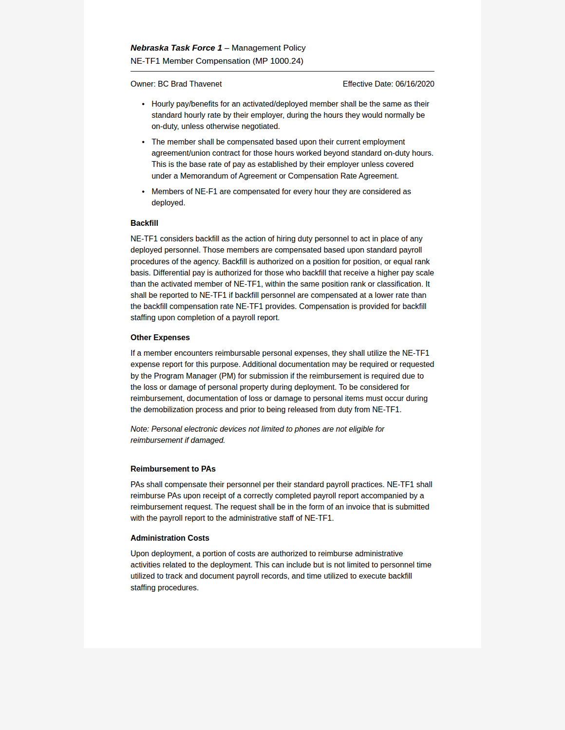Nebraska Task Force 1 – Management Policy
NE-TF1 Member Compensation (MP 1000.24)
Owner: BC Brad Thavenet Effective Date: 06/16/2020
Hourly pay/benefits for an activated/deployed member shall be the same as their standard hourly rate by their employer, during the hours they would normally be on-duty, unless otherwise negotiated.
The member shall be compensated based upon their current employment agreement/union contract for those hours worked beyond standard on-duty hours. This is the base rate of pay as established by their employer unless covered under a Memorandum of Agreement or Compensation Rate Agreement.
Members of NE-F1 are compensated for every hour they are considered as deployed.
Backfill
NE-TF1 considers backfill as the action of hiring duty personnel to act in place of any deployed personnel. Those members are compensated based upon standard payroll procedures of the agency. Backfill is authorized on a position for position, or equal rank basis. Differential pay is authorized for those who backfill that receive a higher pay scale than the activated member of NE-TF1, within the same position rank or classification. It shall be reported to NE-TF1 if backfill personnel are compensated at a lower rate than the backfill compensation rate NE-TF1 provides. Compensation is provided for backfill staffing upon completion of a payroll report.
Other Expenses
If a member encounters reimbursable personal expenses, they shall utilize the NE-TF1 expense report for this purpose. Additional documentation may be required or requested by the Program Manager (PM) for submission if the reimbursement is required due to the loss or damage of personal property during deployment. To be considered for reimbursement, documentation of loss or damage to personal items must occur during the demobilization process and prior to being released from duty from NE-TF1.
Note: Personal electronic devices not limited to phones are not eligible for reimbursement if damaged.
Reimbursement to PAs
PAs shall compensate their personnel per their standard payroll practices. NE-TF1 shall reimburse PAs upon receipt of a correctly completed payroll report accompanied by a reimbursement request. The request shall be in the form of an invoice that is submitted with the payroll report to the administrative staff of NE-TF1.
Administration Costs
Upon deployment, a portion of costs are authorized to reimburse administrative activities related to the deployment. This can include but is not limited to personnel time utilized to track and document payroll records, and time utilized to execute backfill staffing procedures.